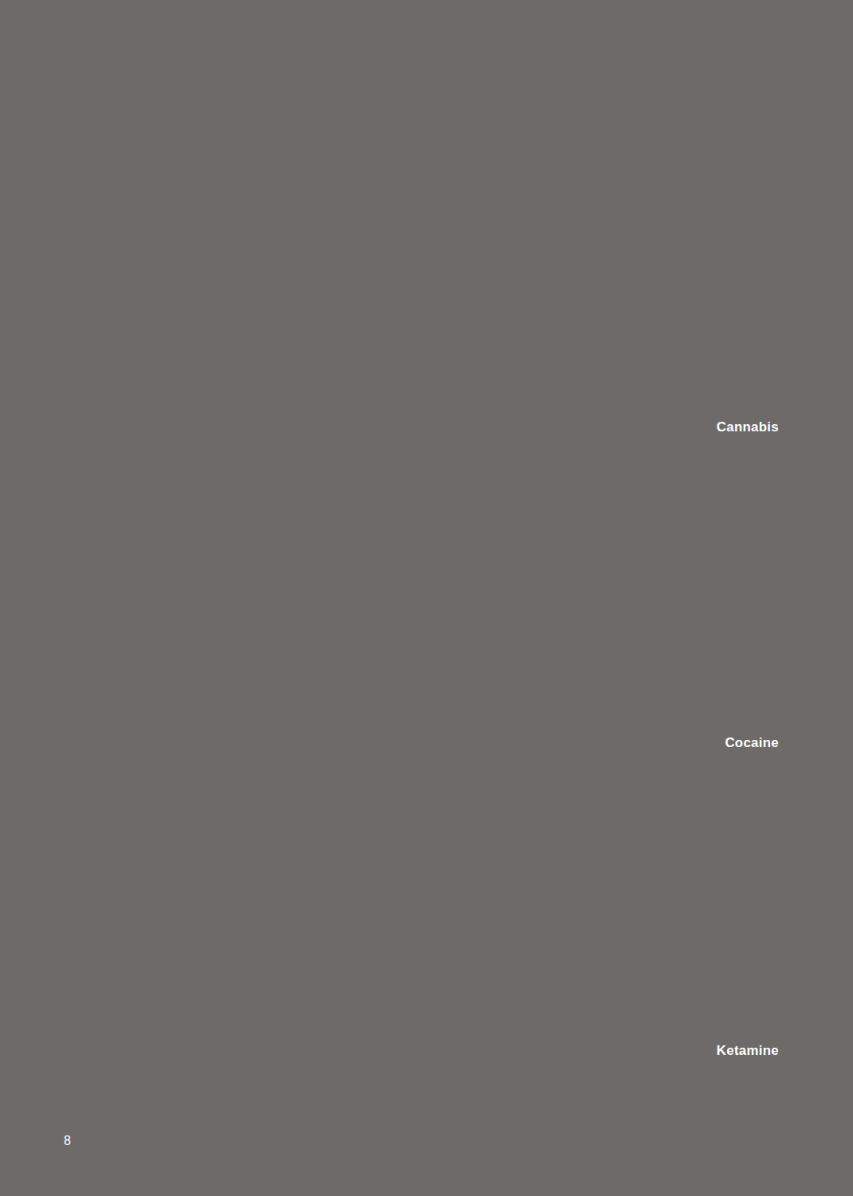Cannabis
Cocaine
Ketamine
8